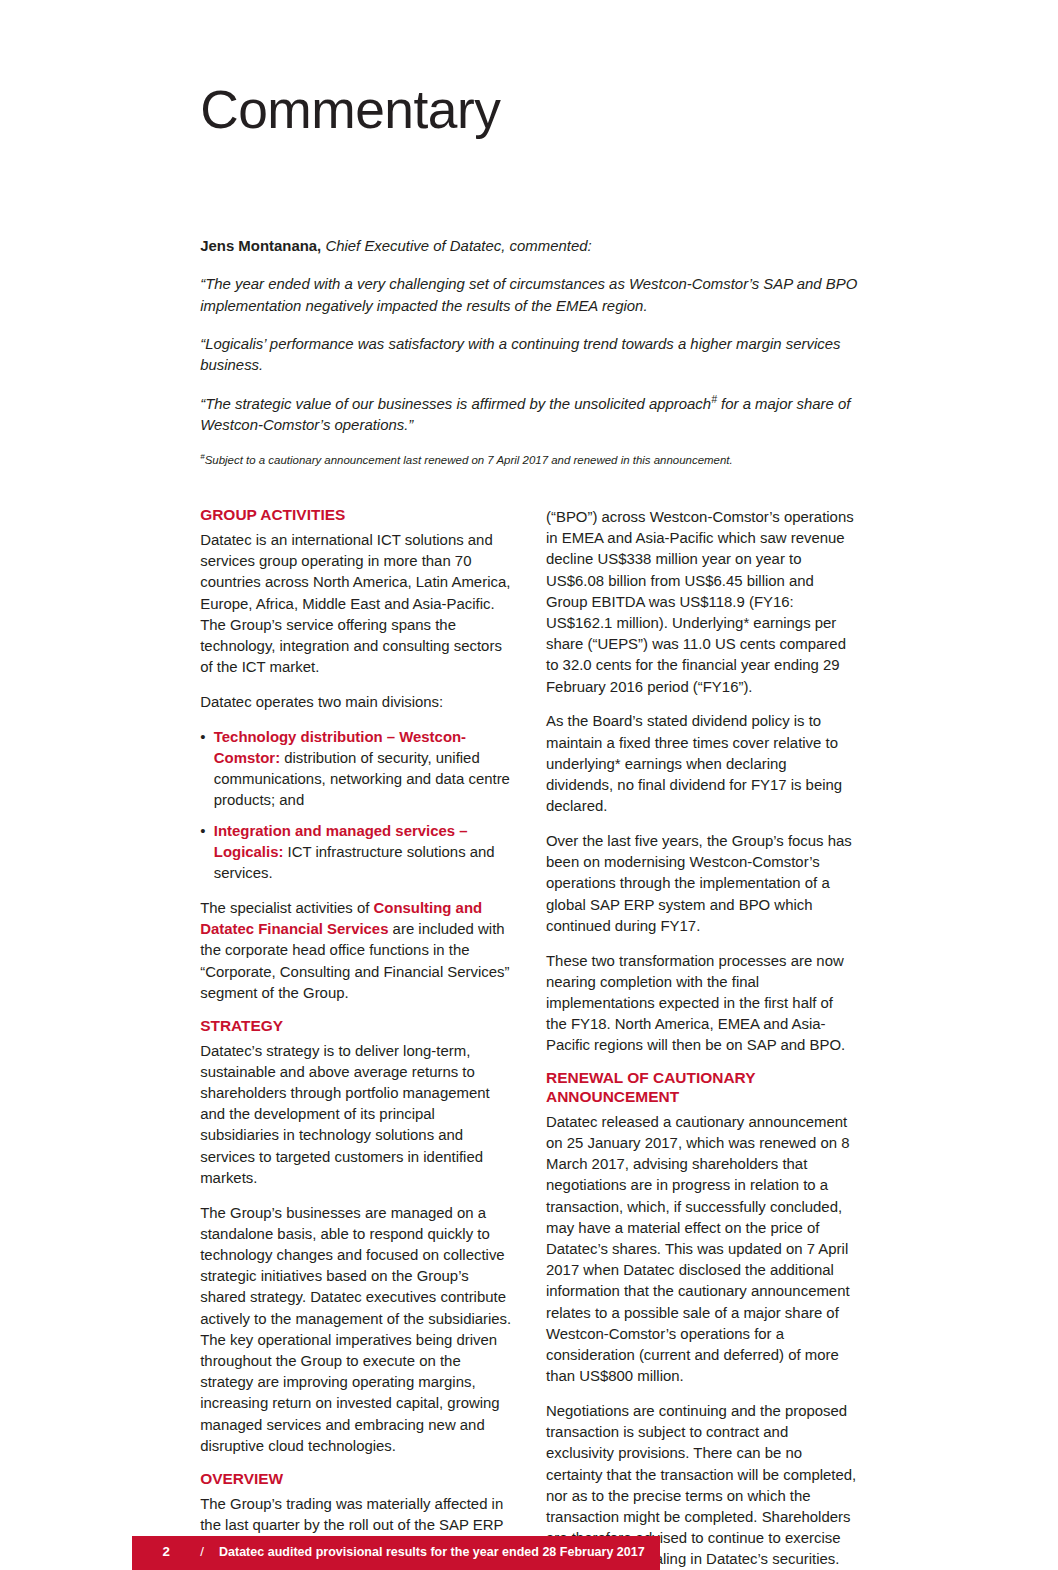Commentary
Jens Montanana, Chief Executive of Datatec, commented:
“The year ended with a very challenging set of circumstances as Westcon-Comstor’s SAP and BPO implementation negatively impacted the results of the EMEA region.
“Logicalis’ performance was satisfactory with a continuing trend towards a higher margin services business.
“The strategic value of our businesses is affirmed by the unsolicited approach# for a major share of Westcon-Comstor’s operations.”
#Subject to a cautionary announcement last renewed on 7 April 2017 and renewed in this announcement.
Group activities
Datatec is an international ICT solutions and services group operating in more than 70 countries across North America, Latin America, Europe, Africa, Middle East and Asia-Pacific. The Group’s service offering spans the technology, integration and consulting sectors of the ICT market.
Datatec operates two main divisions:
Technology distribution – Westcon-Comstor: distribution of security, unified communications, networking and data centre products; and
Integration and managed services – Logicalis: ICT infrastructure solutions and services.
The specialist activities of Consulting and Datatec Financial Services are included with the corporate head office functions in the “Corporate, Consulting and Financial Services” segment of the Group.
Strategy
Datatec’s strategy is to deliver long-term, sustainable and above average returns to shareholders through portfolio management and the development of its principal subsidiaries in technology solutions and services to targeted customers in identified markets.
The Group’s businesses are managed on a standalone basis, able to respond quickly to technology changes and focused on collective strategic initiatives based on the Group’s shared strategy. Datatec executives contribute actively to the management of the subsidiaries. The key operational imperatives being driven throughout the Group to execute on the strategy are improving operating margins, increasing return on invested capital, growing managed services and embracing new and disruptive cloud technologies.
Overview
The Group’s trading was materially affected in the last quarter by the roll out of the SAP ERP system and business process outsourcing (“BPO”) across Westcon-Comstor’s operations in EMEA and Asia-Pacific which saw revenue decline US$338 million year on year to US$6.08 billion from US$6.45 billion and Group EBITDA was US$118.9 (FY16: US$162.1 million). Underlying* earnings per share (“UEPS”) was 11.0 US cents compared to 32.0 cents for the financial year ending 29 February 2016 period (“FY16”).
As the Board’s stated dividend policy is to maintain a fixed three times cover relative to underlying* earnings when declaring dividends, no final dividend for FY17 is being declared.
Over the last five years, the Group’s focus has been on modernising Westcon-Comstor’s operations through the implementation of a global SAP ERP system and BPO which continued during FY17.
These two transformation processes are now nearing completion with the final implementations expected in the first half of the FY18. North America, EMEA and Asia-Pacific regions will then be on SAP and BPO.
Renewal of cautionary announcement
Datatec released a cautionary announcement on 25 January 2017, which was renewed on 8 March 2017, advising shareholders that negotiations are in progress in relation to a transaction, which, if successfully concluded, may have a material effect on the price of Datatec’s shares. This was updated on 7 April 2017 when Datatec disclosed the additional information that the cautionary announcement relates to a possible sale of a major share of Westcon-Comstor’s operations for a consideration (current and deferred) of more than US$800 million.
Negotiations are continuing and the proposed transaction is subject to contract and exclusivity provisions. There can be no certainty that the transaction will be completed, nor as to the precise terms on which the transaction might be completed. Shareholders are therefore advised to continue to exercise caution when dealing in Datatec’s securities.
2
/
Datatec audited provisional results for the year ended 28 February 2017